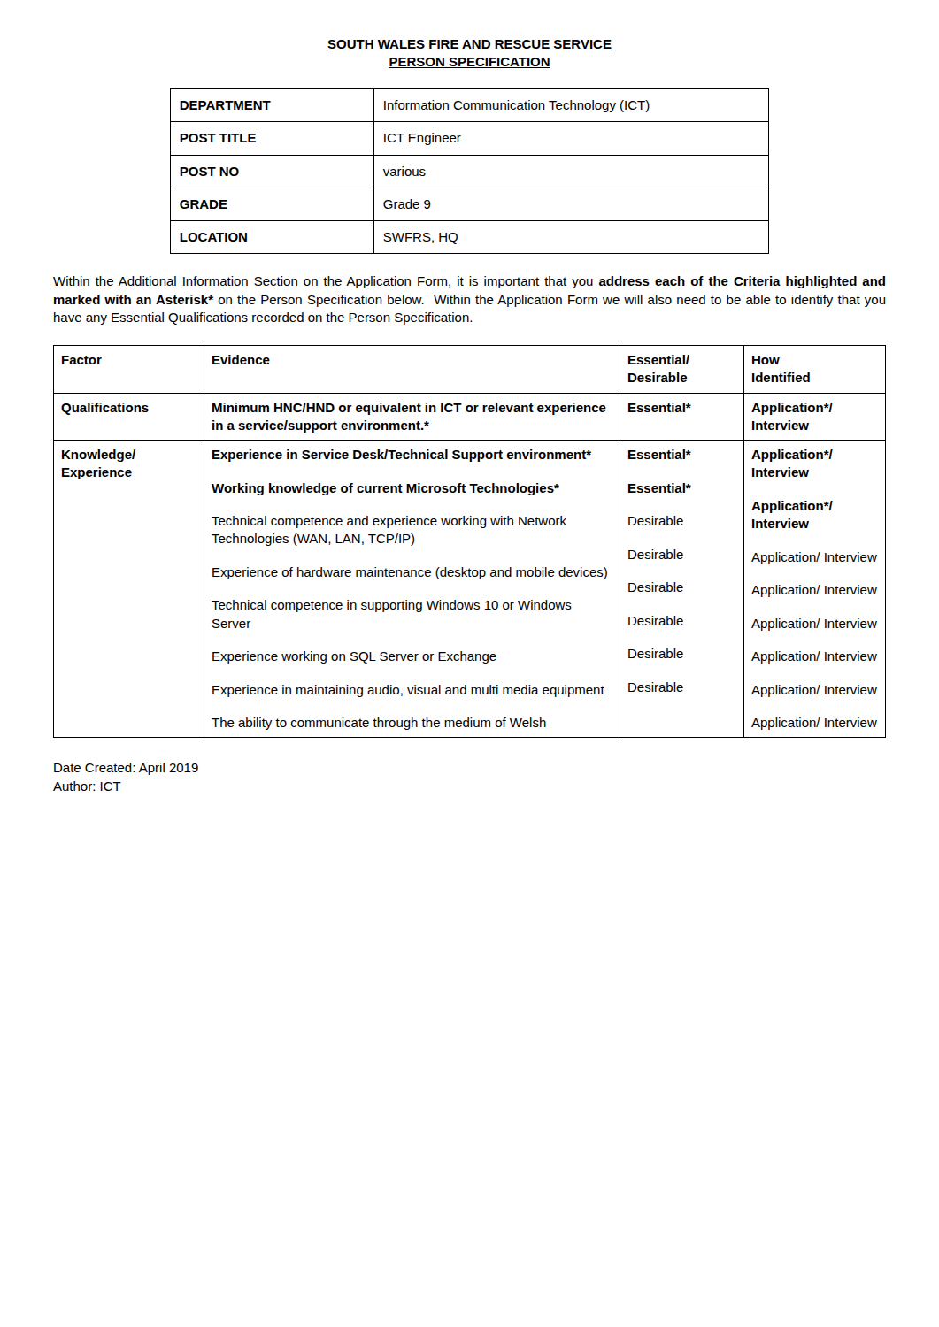SOUTH WALES FIRE AND RESCUE SERVICE
PERSON SPECIFICATION
| DEPARTMENT | Information Communication Technology (ICT) |
| POST TITLE | ICT Engineer |
| POST NO | various |
| GRADE | Grade 9 |
| LOCATION | SWFRS, HQ |
Within the Additional Information Section on the Application Form, it is important that you address each of the Criteria highlighted and marked with an Asterisk* on the Person Specification below. Within the Application Form we will also need to be able to identify that you have any Essential Qualifications recorded on the Person Specification.
| Factor | Evidence | Essential/ Desirable | How Identified |
| --- | --- | --- | --- |
| Qualifications | Minimum HNC/HND or equivalent in ICT or relevant experience in a service/support environment.* | Essential* | Application*/ Interview |
| Knowledge/ Experience | Experience in Service Desk/Technical Support environment* Working knowledge of current Microsoft Technologies* Technical competence and experience working with Network Technologies (WAN, LAN, TCP/IP) Experience of hardware maintenance (desktop and mobile devices) Technical competence in supporting Windows 10 or Windows Server Experience working on SQL Server or Exchange Experience in maintaining audio, visual and multi media equipment The ability to communicate through the medium of Welsh | Essential* Essential* Desirable Desirable Desirable Desirable Desirable Desirable | Application*/ Interview Application*/ Interview Application/ Interview Application/ Interview Application/ Interview Application/ Interview Application/ Interview Application/ Interview |
Date Created: April 2019
Author: ICT